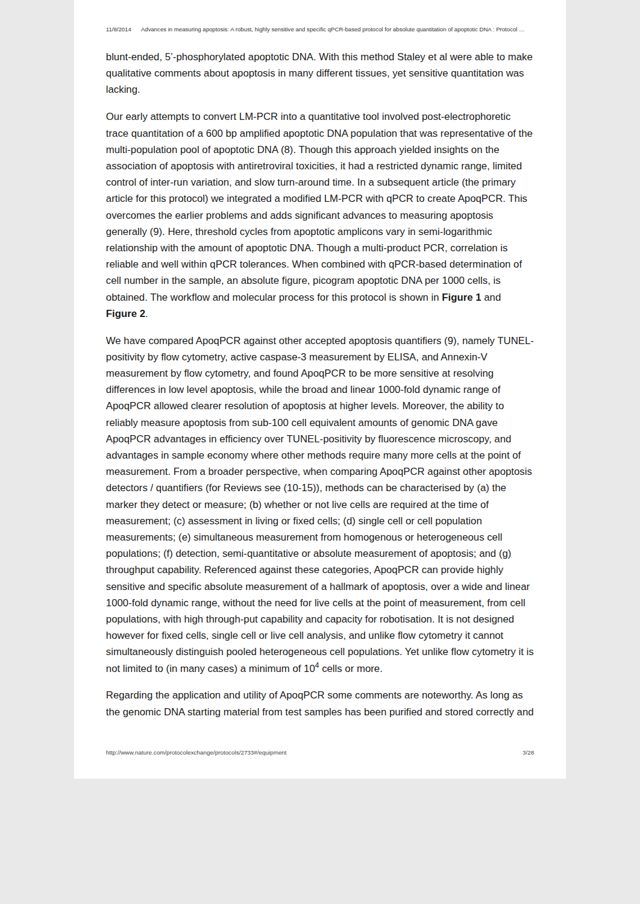11/8/2014 Advances in measuring apoptosis: A robust, highly sensitive and specific qPCR-based protocol for absolute quantitation of apoptotic DNA : Protocol …
blunt-ended, 5’-phosphorylated apoptotic DNA. With this method Staley et al were able to make qualitative comments about apoptosis in many different tissues, yet sensitive quantitation was lacking.
Our early attempts to convert LM-PCR into a quantitative tool involved post-electrophoretic trace quantitation of a 600 bp amplified apoptotic DNA population that was representative of the multi-population pool of apoptotic DNA (8). Though this approach yielded insights on the association of apoptosis with antiretroviral toxicities, it had a restricted dynamic range, limited control of inter-run variation, and slow turn-around time. In a subsequent article (the primary article for this protocol) we integrated a modified LM-PCR with qPCR to create ApoqPCR. This overcomes the earlier problems and adds significant advances to measuring apoptosis generally (9). Here, threshold cycles from apoptotic amplicons vary in semi-logarithmic relationship with the amount of apoptotic DNA. Though a multi-product PCR, correlation is reliable and well within qPCR tolerances. When combined with qPCR-based determination of cell number in the sample, an absolute figure, picogram apoptotic DNA per 1000 cells, is obtained. The workflow and molecular process for this protocol is shown in Figure 1 and Figure 2.
We have compared ApoqPCR against other accepted apoptosis quantifiers (9), namely TUNEL-positivity by flow cytometry, active caspase-3 measurement by ELISA, and Annexin-V measurement by flow cytometry, and found ApoqPCR to be more sensitive at resolving differences in low level apoptosis, while the broad and linear 1000-fold dynamic range of ApoqPCR allowed clearer resolution of apoptosis at higher levels. Moreover, the ability to reliably measure apoptosis from sub-100 cell equivalent amounts of genomic DNA gave ApoqPCR advantages in efficiency over TUNEL-positivity by fluorescence microscopy, and advantages in sample economy where other methods require many more cells at the point of measurement. From a broader perspective, when comparing ApoqPCR against other apoptosis detectors / quantifiers (for Reviews see (10-15)), methods can be characterised by (a) the marker they detect or measure; (b) whether or not live cells are required at the time of measurement; (c) assessment in living or fixed cells; (d) single cell or cell population measurements; (e) simultaneous measurement from homogenous or heterogeneous cell populations; (f) detection, semi-quantitative or absolute measurement of apoptosis; and (g) throughput capability. Referenced against these categories, ApoqPCR can provide highly sensitive and specific absolute measurement of a hallmark of apoptosis, over a wide and linear 1000-fold dynamic range, without the need for live cells at the point of measurement, from cell populations, with high through-put capability and capacity for robotisation. It is not designed however for fixed cells, single cell or live cell analysis, and unlike flow cytometry it cannot simultaneously distinguish pooled heterogeneous cell populations. Yet unlike flow cytometry it is not limited to (in many cases) a minimum of 104 cells or more.
Regarding the application and utility of ApoqPCR some comments are noteworthy. As long as the genomic DNA starting material from test samples has been purified and stored correctly and
http://www.nature.com/protocolexchange/protocols/2733#/equipment 3/28